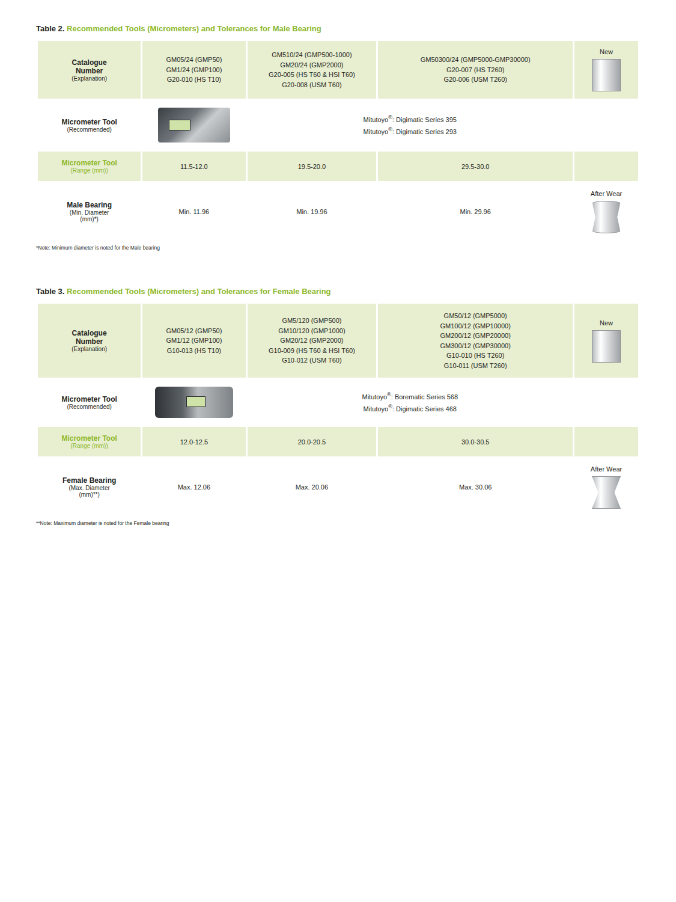Table 2. Recommended Tools (Micrometers) and Tolerances for Male Bearing
| Catalogue Number (Explanation) | GM05/24 (GMP50) GM1/24 (GMP100) G20-010 (HS T10) | GM510/24 (GMP500-1000) GM20/24 (GMP2000) G20-005 (HS T60 & HSI T60) G20-008 (USM T60) | GM50300/24 (GMP5000-GMP30000) G20-007 (HS T260) G20-006 (USM T260) | New |
| Micrometer Tool (Recommended) | | Mitutoyo ® : Digimatic Series 395 Mitutoyo ® : Digimatic Series 293 | |
| Micrometer Tool (Range (mm)) | 11.5-12.0 | 19.5-20.0 | 29.5-30.0 | |
| Male Bearing (Min. Diameter (mm)*) | Min. 11.96 | Min. 19.96 | Min. 29.96 | After Wear |
*Note: Minimum diameter is noted for the Male bearing
Table 3. Recommended Tools (Micrometers) and Tolerances for Female Bearing
| Catalogue Number (Explanation) | GM05/12 (GMP50) GM1/12 (GMP100) G10-013 (HS T10) | GM5/120 (GMP500) GM10/120 (GMP1000) GM20/12 (GMP2000) G10-009 (HS T60 & HSI T60) G10-012 (USM T60) | GM50/12 (GMP5000) GM100/12 (GMP10000) GM200/12 (GMP20000) GM300/12 (GMP30000) G10-010 (HS T260) G10-011 (USM T260) | New |
| Micrometer Tool (Recommended) | | Mitutoyo ® : Borematic Series 568 Mitutoyo ® : Digimatic Series 468 | |
| Micrometer Tool (Range (mm)) | 12.0-12.5 | 20.0-20.5 | 30.0-30.5 | |
| Female Bearing (Max. Diameter (mm)**) | Max. 12.06 | Max. 20.06 | Max. 30.06 | After Wear |
**Note: Maximum diameter is noted for the Female bearing